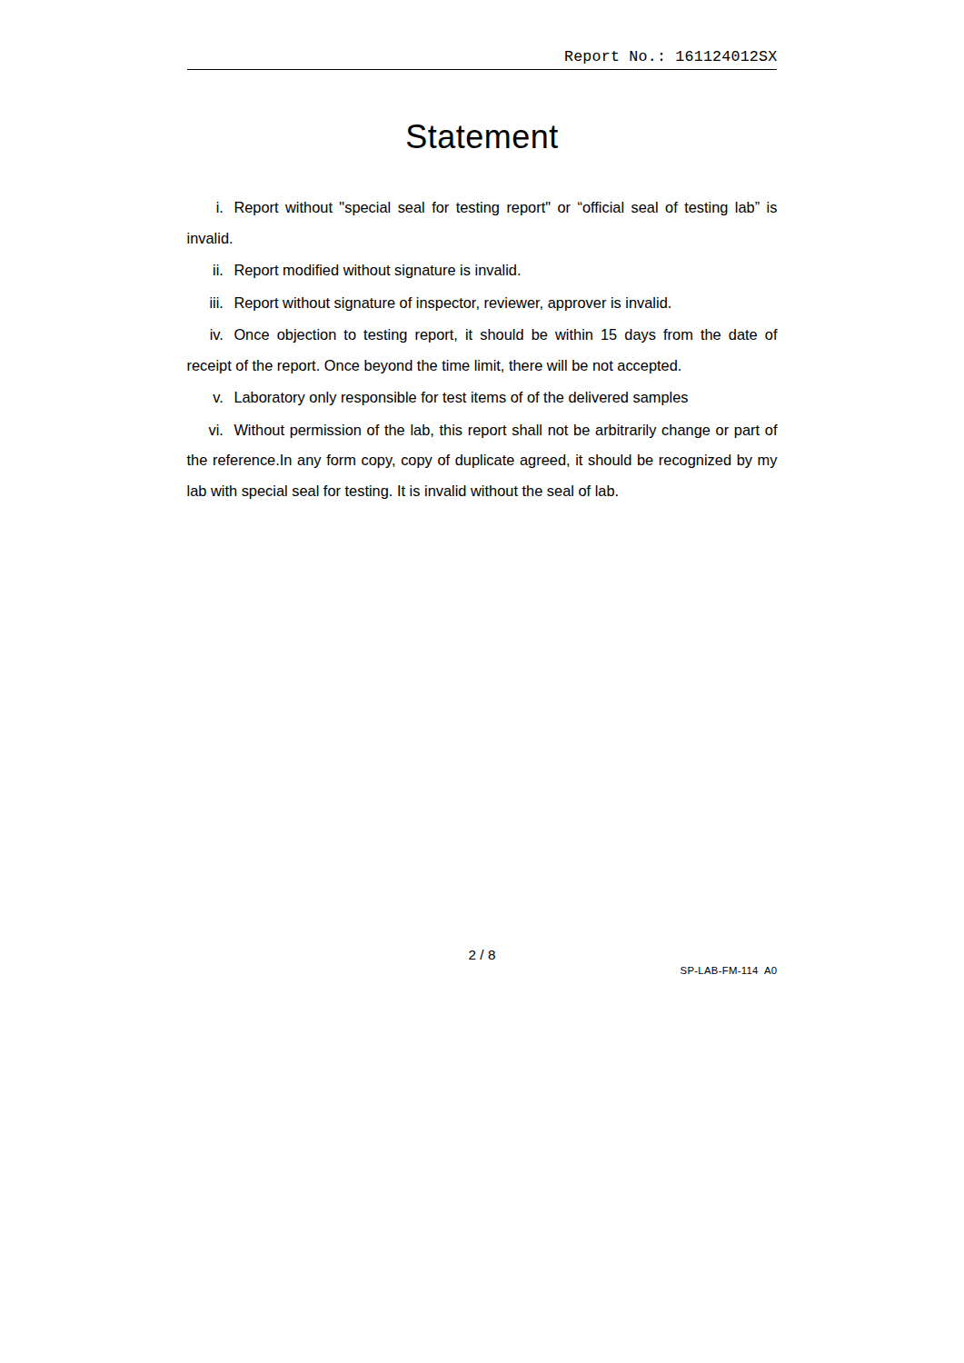Report No.: 161124012SX
Statement
i. Report without "special seal for testing report" or “official seal of testing lab” is invalid.
ii. Report modified without signature is invalid.
iii. Report without signature of inspector, reviewer, approver is invalid.
iv. Once objection to testing report, it should be within 15 days from the date of receipt of the report. Once beyond the time limit, there will be not accepted.
v. Laboratory only responsible for test items of of the delivered samples
vi. Without permission of the lab, this report shall not be arbitrarily change or part of the reference.In any form copy, copy of duplicate agreed, it should be recognized by my lab with special seal for testing. It is invalid without the seal of lab.
2 / 8
SP-LAB-FM-114 A0